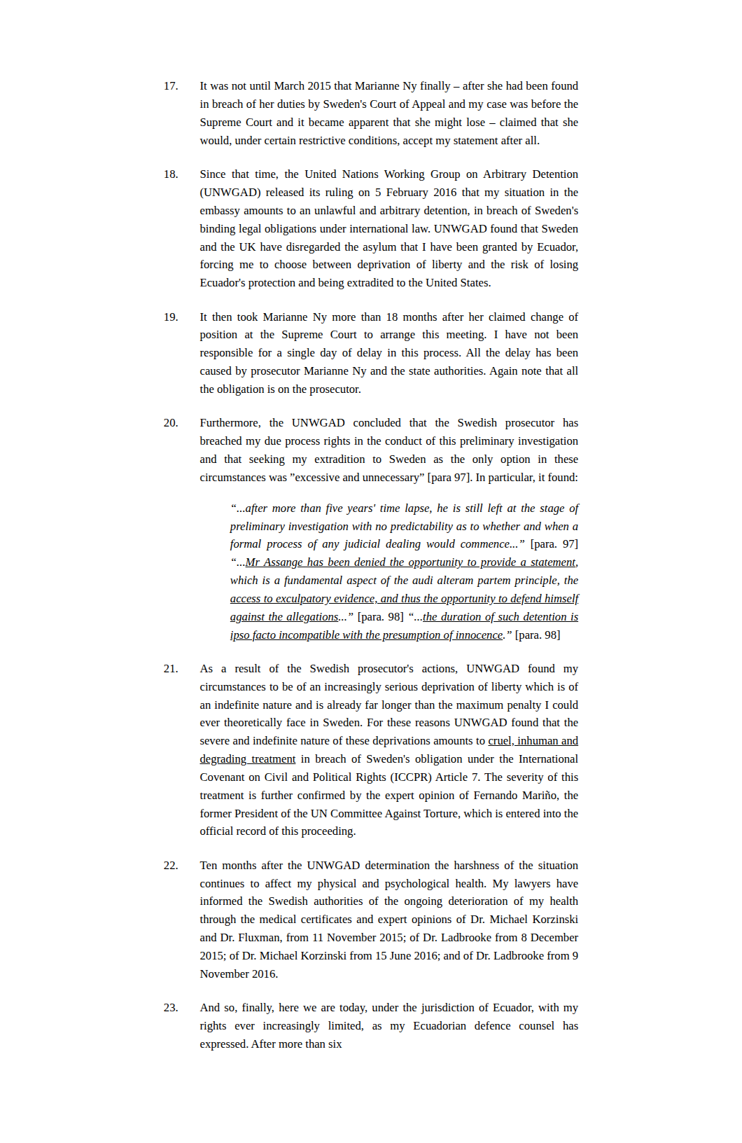17. It was not until March 2015 that Marianne Ny finally – after she had been found in breach of her duties by Sweden's Court of Appeal and my case was before the Supreme Court and it became apparent that she might lose – claimed that she would, under certain restrictive conditions, accept my statement after all.
18. Since that time, the United Nations Working Group on Arbitrary Detention (UNWGAD) released its ruling on 5 February 2016 that my situation in the embassy amounts to an unlawful and arbitrary detention, in breach of Sweden's binding legal obligations under international law. UNWGAD found that Sweden and the UK have disregarded the asylum that I have been granted by Ecuador, forcing me to choose between deprivation of liberty and the risk of losing Ecuador's protection and being extradited to the United States.
19. It then took Marianne Ny more than 18 months after her claimed change of position at the Supreme Court to arrange this meeting. I have not been responsible for a single day of delay in this process. All the delay has been caused by prosecutor Marianne Ny and the state authorities. Again note that all the obligation is on the prosecutor.
20. Furthermore, the UNWGAD concluded that the Swedish prosecutor has breached my due process rights in the conduct of this preliminary investigation and that seeking my extradition to Sweden as the only option in these circumstances was ”excessive and unnecessary” [para 97]. In particular, it found:
“...after more than five years' time lapse, he is still left at the stage of preliminary investigation with no predictability as to whether and when a formal process of any judicial dealing would commence...” [para. 97] “...Mr Assange has been denied the opportunity to provide a statement, which is a fundamental aspect of the audi alteram partem principle, the access to exculpatory evidence, and thus the opportunity to defend himself against the allegations...” [para. 98] “...the duration of such detention is ipso facto incompatible with the presumption of innocence.” [para. 98]
21. As a result of the Swedish prosecutor's actions, UNWGAD found my circumstances to be of an increasingly serious deprivation of liberty which is of an indefinite nature and is already far longer than the maximum penalty I could ever theoretically face in Sweden. For these reasons UNWGAD found that the severe and indefinite nature of these deprivations amounts to cruel, inhuman and degrading treatment in breach of Sweden's obligation under the International Covenant on Civil and Political Rights (ICCPR) Article 7. The severity of this treatment is further confirmed by the expert opinion of Fernando Mariño, the former President of the UN Committee Against Torture, which is entered into the official record of this proceeding.
22. Ten months after the UNWGAD determination the harshness of the situation continues to affect my physical and psychological health. My lawyers have informed the Swedish authorities of the ongoing deterioration of my health through the medical certificates and expert opinions of Dr. Michael Korzinski and Dr. Fluxman, from 11 November 2015; of Dr. Ladbrooke from 8 December 2015; of Dr. Michael Korzinski from 15 June 2016; and of Dr. Ladbrooke from 9 November 2016.
23. And so, finally, here we are today, under the jurisdiction of Ecuador, with my rights ever increasingly limited, as my Ecuadorian defence counsel has expressed. After more than six